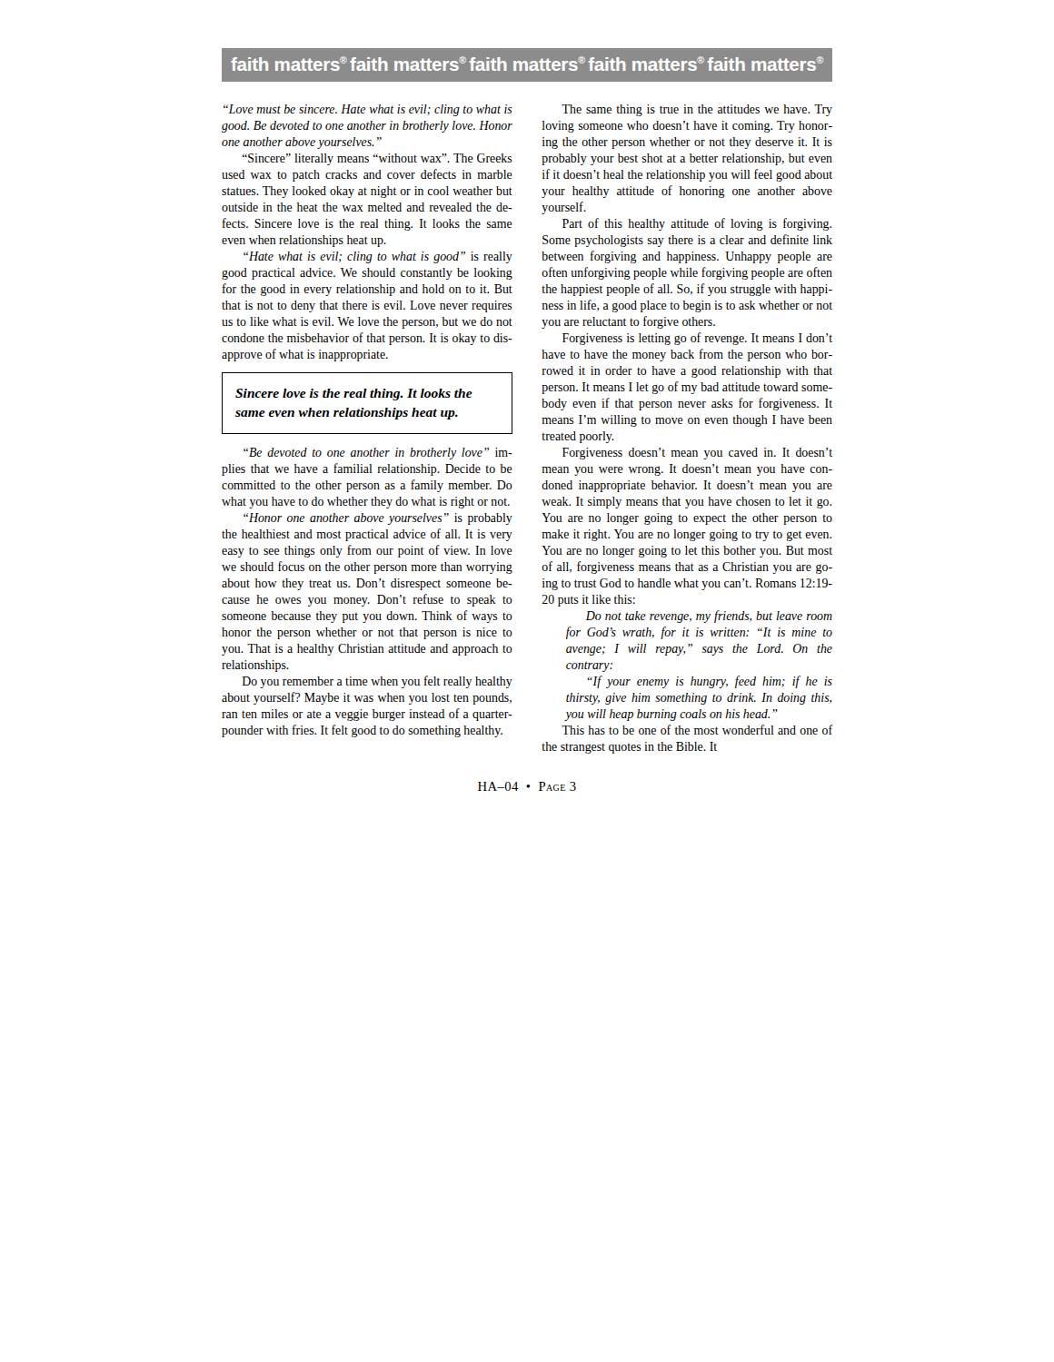faith matters® faith matters® faith matters® faith matters® faith matters®
“Love must be sincere. Hate what is evil; cling to what is good. Be devoted to one another in brotherly love. Honor one another above yourselves.”
“Sincere” literally means “without wax”. The Greeks used wax to patch cracks and cover defects in marble statues. They looked okay at night or in cool weather but outside in the heat the wax melted and revealed the defects. Sincere love is the real thing. It looks the same even when relationships heat up.
“Hate what is evil; cling to what is good” is really good practical advice. We should constantly be looking for the good in every relationship and hold on to it. But that is not to deny that there is evil. Love never requires us to like what is evil. We love the person, but we do not condone the misbehavior of that person. It is okay to disapprove of what is inappropriate.
Sincere love is the real thing. It looks the same even when relationships heat up.
“Be devoted to one another in brotherly love” implies that we have a familial relationship. Decide to be committed to the other person as a family member. Do what you have to do whether they do what is right or not.
“Honor one another above yourselves” is probably the healthiest and most practical advice of all. It is very easy to see things only from our point of view. In love we should focus on the other person more than worrying about how they treat us. Don’t disrespect someone because he owes you money. Don’t refuse to speak to someone because they put you down. Think of ways to honor the person whether or not that person is nice to you. That is a healthy Christian attitude and approach to relationships.
Do you remember a time when you felt really healthy about yourself? Maybe it was when you lost ten pounds, ran ten miles or ate a veggie burger instead of a quarter-pounder with fries. It felt good to do something healthy.
The same thing is true in the attitudes we have. Try loving someone who doesn’t have it coming. Try honoring the other person whether or not they deserve it. It is probably your best shot at a better relationship, but even if it doesn’t heal the relationship you will feel good about your healthy attitude of honoring one another above yourself.
Part of this healthy attitude of loving is forgiving. Some psychologists say there is a clear and definite link between forgiving and happiness. Unhappy people are often unforgiving people while forgiving people are often the happiest people of all. So, if you struggle with happiness in life, a good place to begin is to ask whether or not you are reluctant to forgive others.
Forgiveness is letting go of revenge. It means I don’t have to have the money back from the person who borrowed it in order to have a good relationship with that person. It means I let go of my bad attitude toward somebody even if that person never asks for forgiveness. It means I’m willing to move on even though I have been treated poorly.
Forgiveness doesn’t mean you caved in. It doesn’t mean you were wrong. It doesn’t mean you have condoned inappropriate behavior. It doesn’t mean you are weak. It simply means that you have chosen to let it go. You are no longer going to expect the other person to make it right. You are no longer going to try to get even. You are no longer going to let this bother you. But most of all, forgiveness means that as a Christian you are going to trust God to handle what you can’t. Romans 12:19-20 puts it like this:
Do not take revenge, my friends, but leave room for God’s wrath, for it is written: “It is mine to avenge; I will repay,” says the Lord. On the contrary:
“If your enemy is hungry, feed him; if he is thirsty, give him something to drink. In doing this, you will heap burning coals on his head.”
This has to be one of the most wonderful and one of the strangest quotes in the Bible. It
HA–04 • Page 3